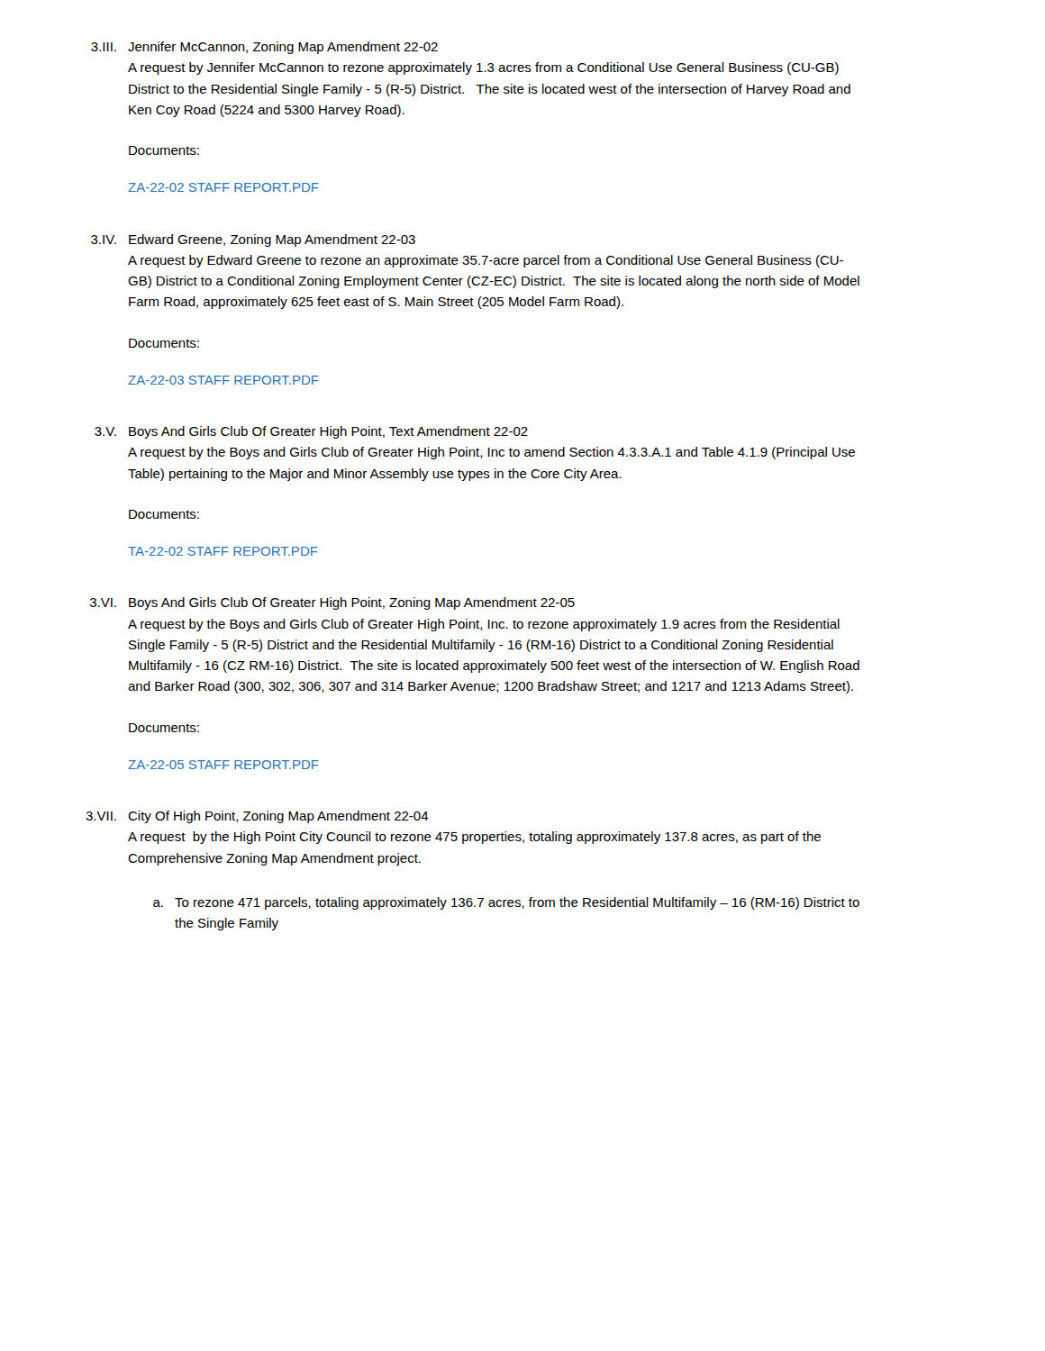3.III.
Jennifer McCannon, Zoning Map Amendment 22-02
A request by Jennifer McCannon to rezone approximately 1.3 acres from a Conditional Use General Business (CU-GB) District to the Residential Single Family - 5 (R-5) District. The site is located west of the intersection of Harvey Road and Ken Coy Road (5224 and 5300 Harvey Road).
Documents:
ZA-22-02 STAFF REPORT.PDF
3.IV.
Edward Greene, Zoning Map Amendment 22-03
A request by Edward Greene to rezone an approximate 35.7-acre parcel from a Conditional Use General Business (CU-GB) District to a Conditional Zoning Employment Center (CZ-EC) District. The site is located along the north side of Model Farm Road, approximately 625 feet east of S. Main Street (205 Model Farm Road).
Documents:
ZA-22-03 STAFF REPORT.PDF
3.V.
Boys And Girls Club Of Greater High Point, Text Amendment 22-02
A request by the Boys and Girls Club of Greater High Point, Inc to amend Section 4.3.3.A.1 and Table 4.1.9 (Principal Use Table) pertaining to the Major and Minor Assembly use types in the Core City Area.
Documents:
TA-22-02 STAFF REPORT.PDF
3.VI.
Boys And Girls Club Of Greater High Point, Zoning Map Amendment 22-05
A request by the Boys and Girls Club of Greater High Point, Inc. to rezone approximately 1.9 acres from the Residential Single Family - 5 (R-5) District and the Residential Multifamily - 16 (RM-16) District to a Conditional Zoning Residential Multifamily - 16 (CZ RM-16) District. The site is located approximately 500 feet west of the intersection of W. English Road and Barker Road (300, 302, 306, 307 and 314 Barker Avenue; 1200 Bradshaw Street; and 1217 and 1213 Adams Street).
Documents:
ZA-22-05 STAFF REPORT.PDF
3.VII.
City Of High Point, Zoning Map Amendment 22-04
A request by the High Point City Council to rezone 475 properties, totaling approximately 137.8 acres, as part of the Comprehensive Zoning Map Amendment project.
a.
To rezone 471 parcels, totaling approximately 136.7 acres, from the Residential Multifamily – 16 (RM-16) District to the Single Family